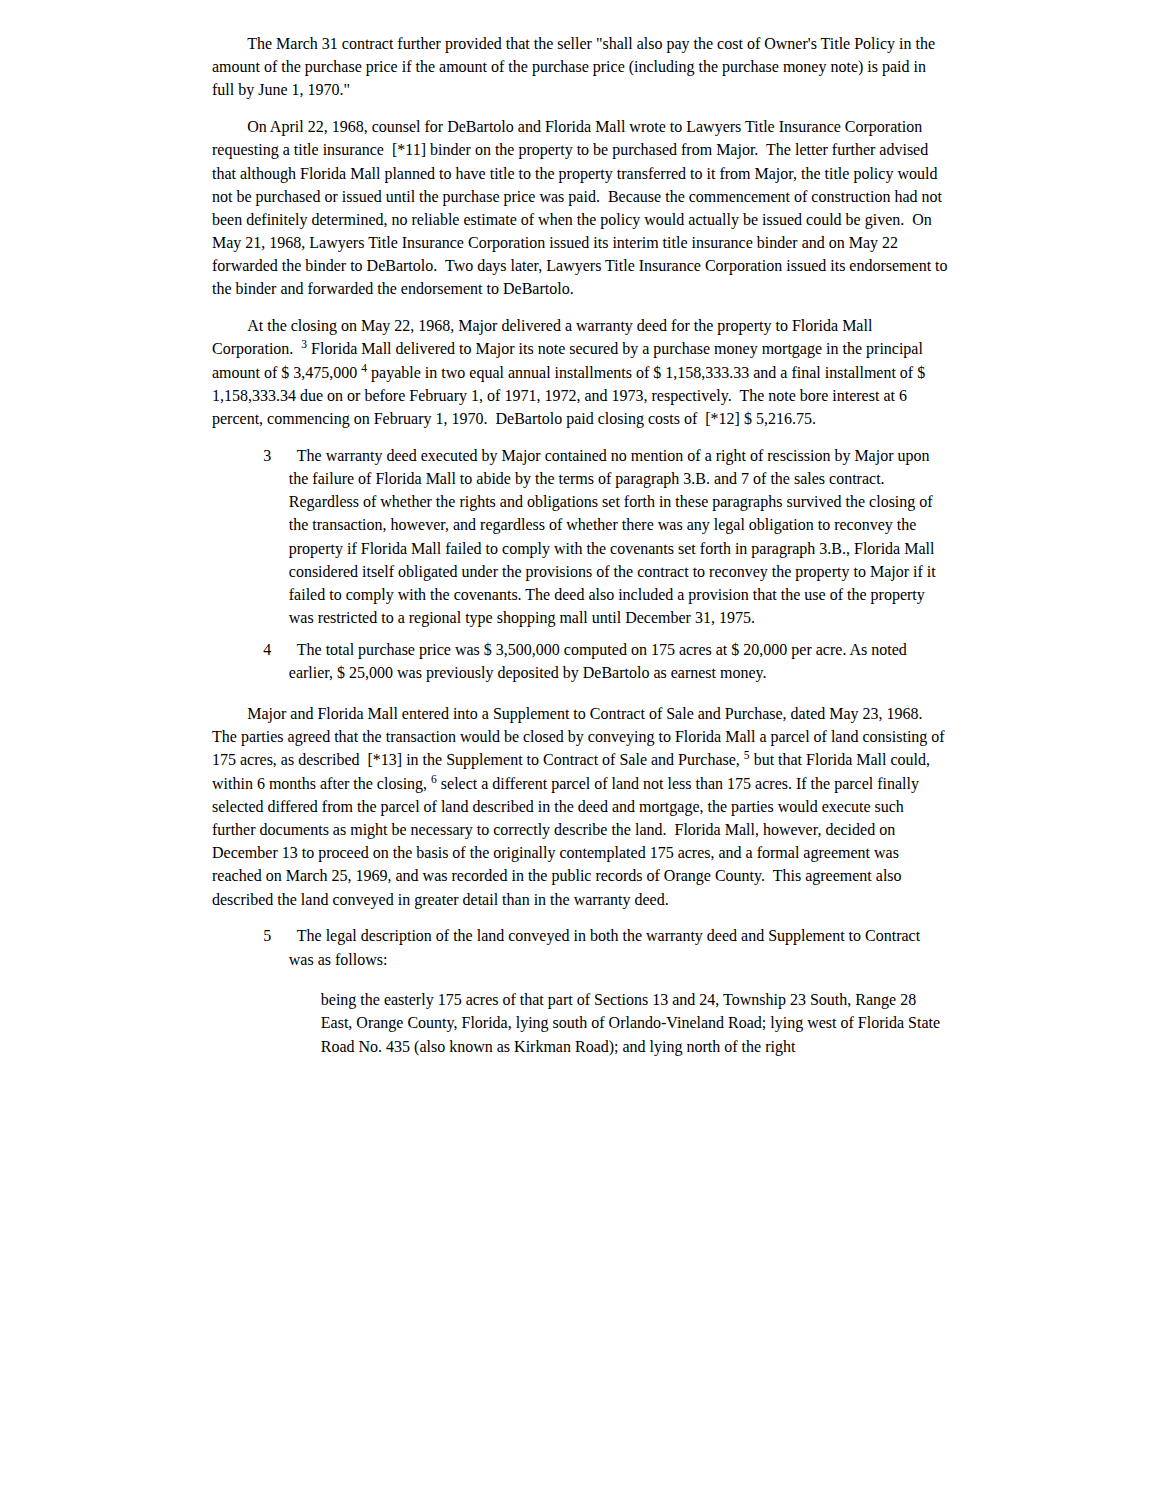The March 31 contract further provided that the seller "shall also pay the cost of Owner's Title Policy in the amount of the purchase price if the amount of the purchase price (including the purchase money note) is paid in full by June 1, 1970."
On April 22, 1968, counsel for DeBartolo and Florida Mall wrote to Lawyers Title Insurance Corporation requesting a title insurance [*11] binder on the property to be purchased from Major. The letter further advised that although Florida Mall planned to have title to the property transferred to it from Major, the title policy would not be purchased or issued until the purchase price was paid. Because the commencement of construction had not been definitely determined, no reliable estimate of when the policy would actually be issued could be given. On May 21, 1968, Lawyers Title Insurance Corporation issued its interim title insurance binder and on May 22 forwarded the binder to DeBartolo. Two days later, Lawyers Title Insurance Corporation issued its endorsement to the binder and forwarded the endorsement to DeBartolo.
At the closing on May 22, 1968, Major delivered a warranty deed for the property to Florida Mall Corporation. 3 Florida Mall delivered to Major its note secured by a purchase money mortgage in the principal amount of $ 3,475,000 4 payable in two equal annual installments of $ 1,158,333.33 and a final installment of $ 1,158,333.34 due on or before February 1, of 1971, 1972, and 1973, respectively. The note bore interest at 6 percent, commencing on February 1, 1970. DeBartolo paid closing costs of [*12] $ 5,216.75.
3 The warranty deed executed by Major contained no mention of a right of rescission by Major upon the failure of Florida Mall to abide by the terms of paragraph 3.B. and 7 of the sales contract. Regardless of whether the rights and obligations set forth in these paragraphs survived the closing of the transaction, however, and regardless of whether there was any legal obligation to reconvey the property if Florida Mall failed to comply with the covenants set forth in paragraph 3.B., Florida Mall considered itself obligated under the provisions of the contract to reconvey the property to Major if it failed to comply with the covenants. The deed also included a provision that the use of the property was restricted to a regional type shopping mall until December 31, 1975.
4 The total purchase price was $ 3,500,000 computed on 175 acres at $ 20,000 per acre. As noted earlier, $ 25,000 was previously deposited by DeBartolo as earnest money.
Major and Florida Mall entered into a Supplement to Contract of Sale and Purchase, dated May 23, 1968. The parties agreed that the transaction would be closed by conveying to Florida Mall a parcel of land consisting of 175 acres, as described [*13] in the Supplement to Contract of Sale and Purchase, 5 but that Florida Mall could, within 6 months after the closing, 6 select a different parcel of land not less than 175 acres. If the parcel finally selected differed from the parcel of land described in the deed and mortgage, the parties would execute such further documents as might be necessary to correctly describe the land. Florida Mall, however, decided on December 13 to proceed on the basis of the originally contemplated 175 acres, and a formal agreement was reached on March 25, 1969, and was recorded in the public records of Orange County. This agreement also described the land conveyed in greater detail than in the warranty deed.
5 The legal description of the land conveyed in both the warranty deed and Supplement to Contract was as follows:
being the easterly 175 acres of that part of Sections 13 and 24, Township 23 South, Range 28 East, Orange County, Florida, lying south of Orlando-Vineland Road; lying west of Florida State Road No. 435 (also known as Kirkman Road); and lying north of the right